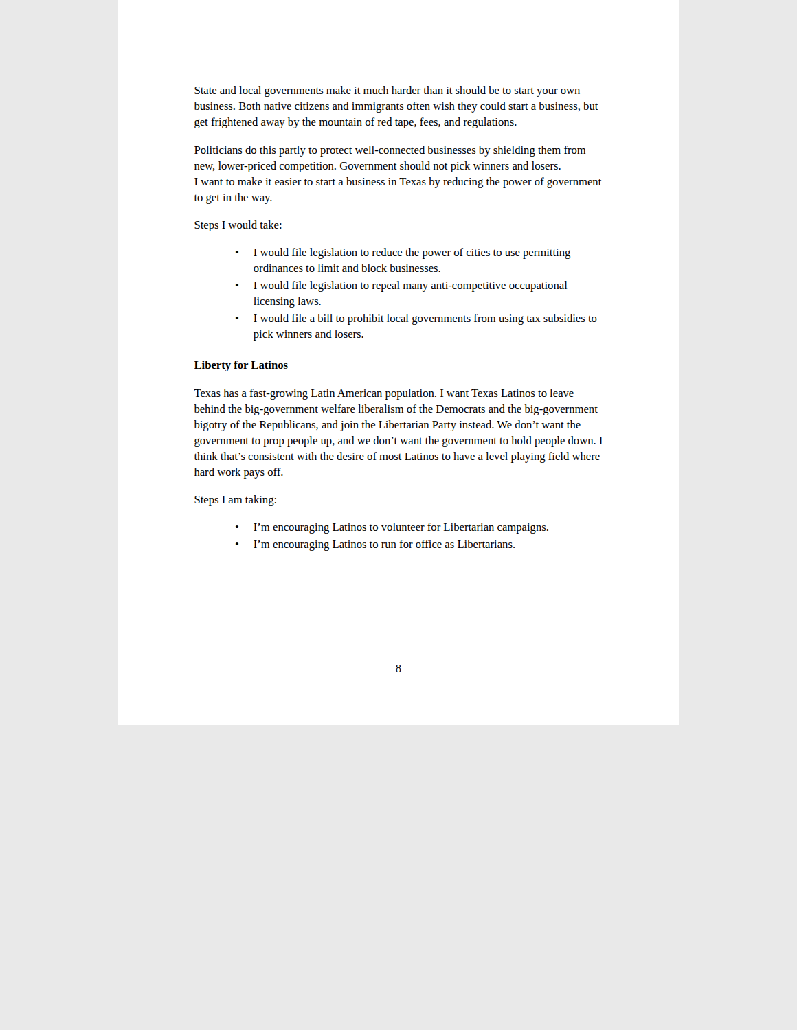State and local governments make it much harder than it should be to start your own business. Both native citizens and immigrants often wish they could start a business, but get frightened away by the mountain of red tape, fees, and regulations.
Politicians do this partly to protect well-connected businesses by shielding them from new, lower-priced competition. Government should not pick winners and losers.
I want to make it easier to start a business in Texas by reducing the power of government to get in the way.
Steps I would take:
I would file legislation to reduce the power of cities to use permitting ordinances to limit and block businesses.
I would file legislation to repeal many anti-competitive occupational licensing laws.
I would file a bill to prohibit local governments from using tax subsidies to pick winners and losers.
Liberty for Latinos
Texas has a fast-growing Latin American population. I want Texas Latinos to leave behind the big-government welfare liberalism of the Democrats and the big-government bigotry of the Republicans, and join the Libertarian Party instead. We don’t want the government to prop people up, and we don’t want the government to hold people down. I think that’s consistent with the desire of most Latinos to have a level playing field where hard work pays off.
Steps I am taking:
I’m encouraging Latinos to volunteer for Libertarian campaigns.
I’m encouraging Latinos to run for office as Libertarians.
8